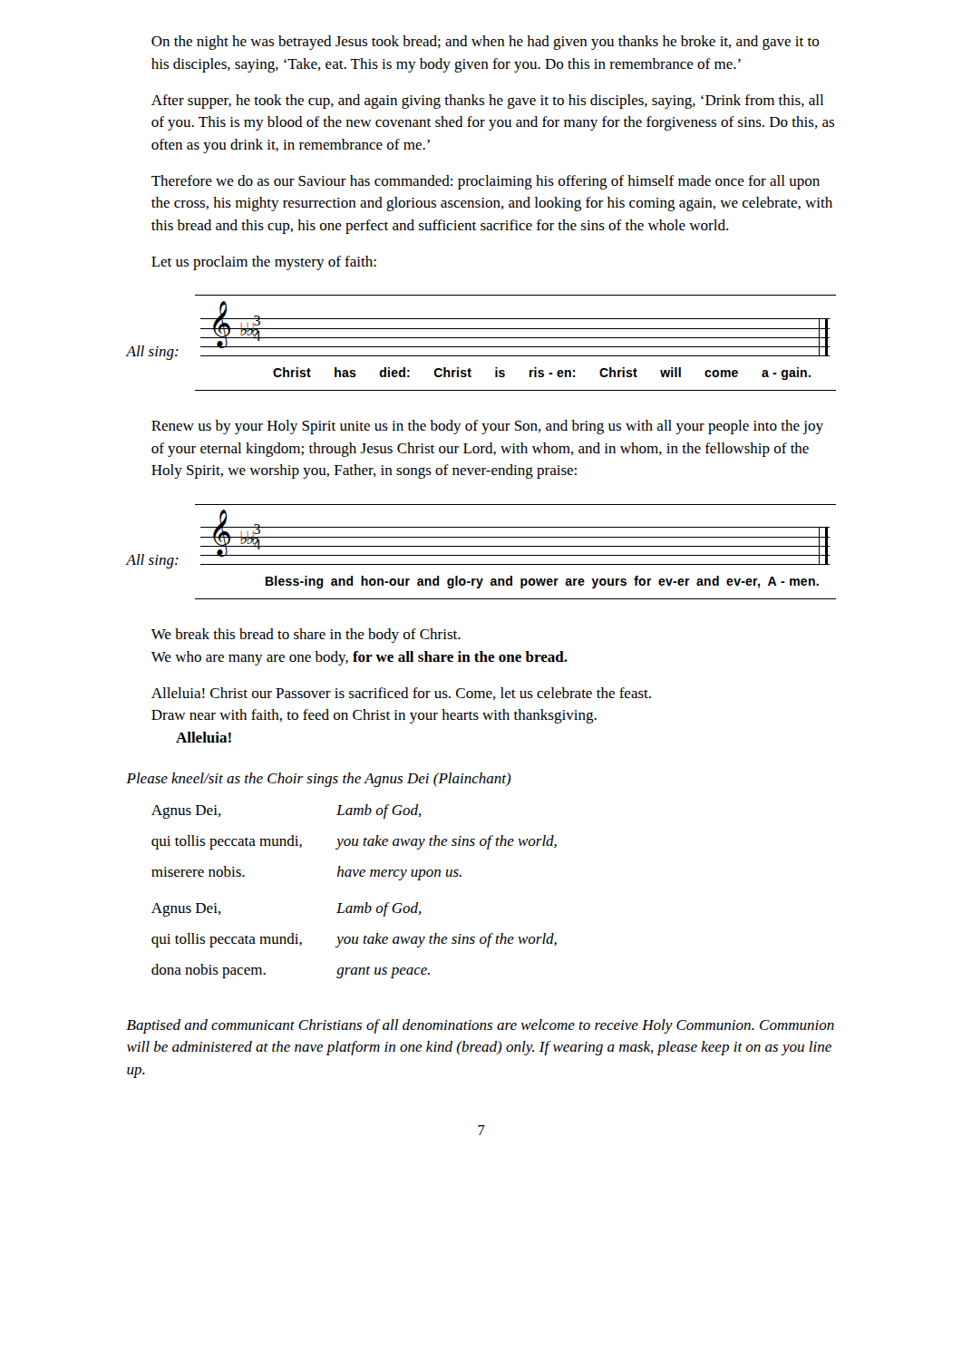On the night he was betrayed Jesus took bread; and when he had given you thanks he broke it, and gave it to his disciples, saying, ‘Take, eat. This is my body given for you. Do this in remembrance of me.’
After supper, he took the cup, and again giving thanks he gave it to his disciples, saying, ‘Drink from this, all of you. This is my blood of the new covenant shed for you and for many for the forgiveness of sins. Do this, as often as you drink it, in remembrance of me.’
Therefore we do as our Saviour has commanded: proclaiming his offering of himself made once for all upon the cross, his mighty resurrection and glorious ascension, and looking for his coming again, we celebrate, with this bread and this cup, his one perfect and sufficient sacrifice for the sins of the whole world.
Let us proclaim the mystery of faith:
All sing:
𝄞 ♭♭♭ 3
4
Christ has died: Christ is ris - en: Christ will come a - gain.
Renew us by your Holy Spirit unite us in the body of your Son, and bring us with all your people into the joy of your eternal kingdom; through Jesus Christ our Lord, with whom, and in whom, in the fellowship of the Holy Spirit, we worship you, Father, in songs of never-ending praise:
All sing:
𝄞 ♭♭♭ 3
4
Bless-ing and hon-our and glo-ry and power are yours for ev-er and ev-er, A - men.
We break this bread to share in the body of Christ.
We who are many are one body, for we all share in the one bread.
Alleluia! Christ our Passover is sacrificed for us. Come, let us celebrate the feast.
Draw near with faith, to feed on Christ in your hearts with thanksgiving.
Alleluia!
Please kneel/sit as the Choir sings the Agnus Dei (Plainchant)
| Agnus Dei, | Lamb of God, |
| qui tollis peccata mundi, | you take away the sins of the world, |
| miserere nobis. | have mercy upon us. |
| Agnus Dei, | Lamb of God, |
| qui tollis peccata mundi, | you take away the sins of the world, |
| dona nobis pacem. | grant us peace. |
Baptised and communicant Christians of all denominations are welcome to receive Holy Communion. Communion will be administered at the nave platform in one kind (bread) only. If wearing a mask, please keep it on as you line up.
7